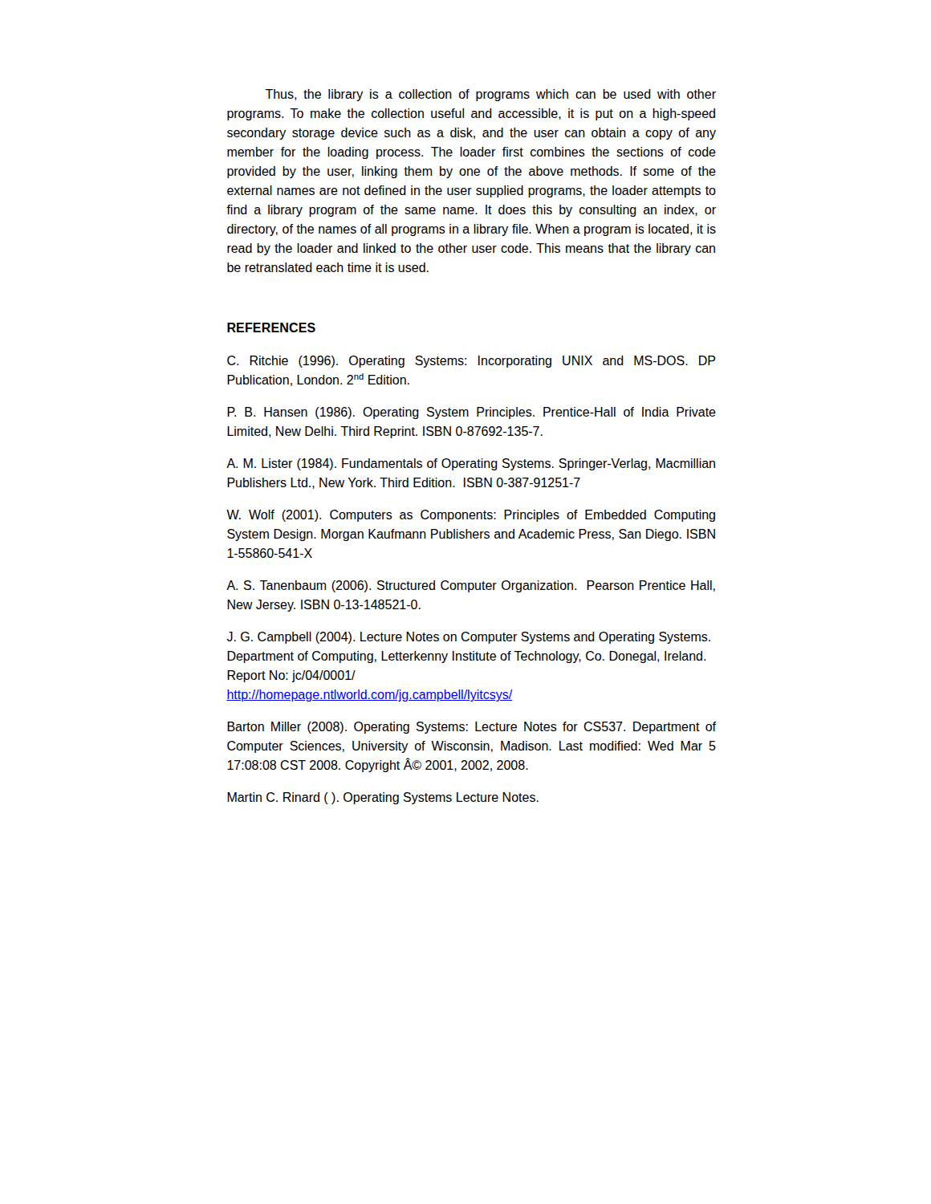Thus, the library is a collection of programs which can be used with other programs. To make the collection useful and accessible, it is put on a high-speed secondary storage device such as a disk, and the user can obtain a copy of any member for the loading process. The loader first combines the sections of code provided by the user, linking them by one of the above methods. If some of the external names are not defined in the user supplied programs, the loader attempts to find a library program of the same name. It does this by consulting an index, or directory, of the names of all programs in a library file. When a program is located, it is read by the loader and linked to the other user code. This means that the library can be retranslated each time it is used.
REFERENCES
C. Ritchie (1996). Operating Systems: Incorporating UNIX and MS-DOS. DP Publication, London. 2nd Edition.
P. B. Hansen (1986). Operating System Principles. Prentice-Hall of India Private Limited, New Delhi. Third Reprint. ISBN 0-87692-135-7.
A. M. Lister (1984). Fundamentals of Operating Systems. Springer-Verlag, Macmillian Publishers Ltd., New York. Third Edition. ISBN 0-387-91251-7
W. Wolf (2001). Computers as Components: Principles of Embedded Computing System Design. Morgan Kaufmann Publishers and Academic Press, San Diego. ISBN 1-55860-541-X
A. S. Tanenbaum (2006). Structured Computer Organization. Pearson Prentice Hall, New Jersey. ISBN 0-13-148521-0.
J. G. Campbell (2004). Lecture Notes on Computer Systems and Operating Systems. Department of Computing, Letterkenny Institute of Technology, Co. Donegal, Ireland. Report No: jc/04/0001/
http://homepage.ntlworld.com/jg.campbell/lyitcsys/
Barton Miller (2008). Operating Systems: Lecture Notes for CS537. Department of Computer Sciences, University of Wisconsin, Madison. Last modified: Wed Mar 5 17:08:08 CST 2008. Copyright Â© 2001, 2002, 2008.
Martin C. Rinard ( ). Operating Systems Lecture Notes.